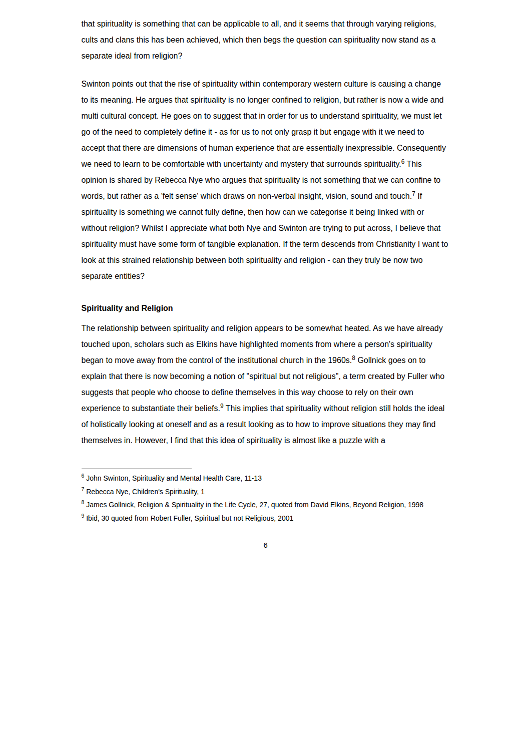that spirituality is something that can be applicable to all, and it seems that through varying religions, cults and clans this has been achieved, which then begs the question can spirituality now stand as a separate ideal from religion?
Swinton points out that the rise of spirituality within contemporary western culture is causing a change to its meaning. He argues that spirituality is no longer confined to religion, but rather is now a wide and multi cultural concept. He goes on to suggest that in order for us to understand spirituality, we must let go of the need to completely define it - as for us to not only grasp it but engage with it we need to accept that there are dimensions of human experience that are essentially inexpressible. Consequently we need to learn to be comfortable with uncertainty and mystery that surrounds spirituality.6 This opinion is shared by Rebecca Nye who argues that spirituality is not something that we can confine to words, but rather as a 'felt sense' which draws on non-verbal insight, vision, sound and touch.7 If spirituality is something we cannot fully define, then how can we categorise it being linked with or without religion? Whilst I appreciate what both Nye and Swinton are trying to put across, I believe that spirituality must have some form of tangible explanation. If the term descends from Christianity I want to look at this strained relationship between both spirituality and religion - can they truly be now two separate entities?
Spirituality and Religion
The relationship between spirituality and religion appears to be somewhat heated. As we have already touched upon, scholars such as Elkins have highlighted moments from where a person's spirituality began to move away from the control of the institutional church in the 1960s.8 Gollnick goes on to explain that there is now becoming a notion of "spiritual but not religious", a term created by Fuller who suggests that people who choose to define themselves in this way choose to rely on their own experience to substantiate their beliefs.9 This implies that spirituality without religion still holds the ideal of holistically looking at oneself and as a result looking as to how to improve situations they may find themselves in. However, I find that this idea of spirituality is almost like a puzzle with a
6 John Swinton, Spirituality and Mental Health Care, 11-13
7 Rebecca Nye, Children's Spirituality, 1
8 James Gollnick, Religion & Spirituality in the Life Cycle, 27, quoted from David Elkins, Beyond Religion, 1998
9 Ibid, 30 quoted from Robert Fuller, Spiritual but not Religious, 2001
6